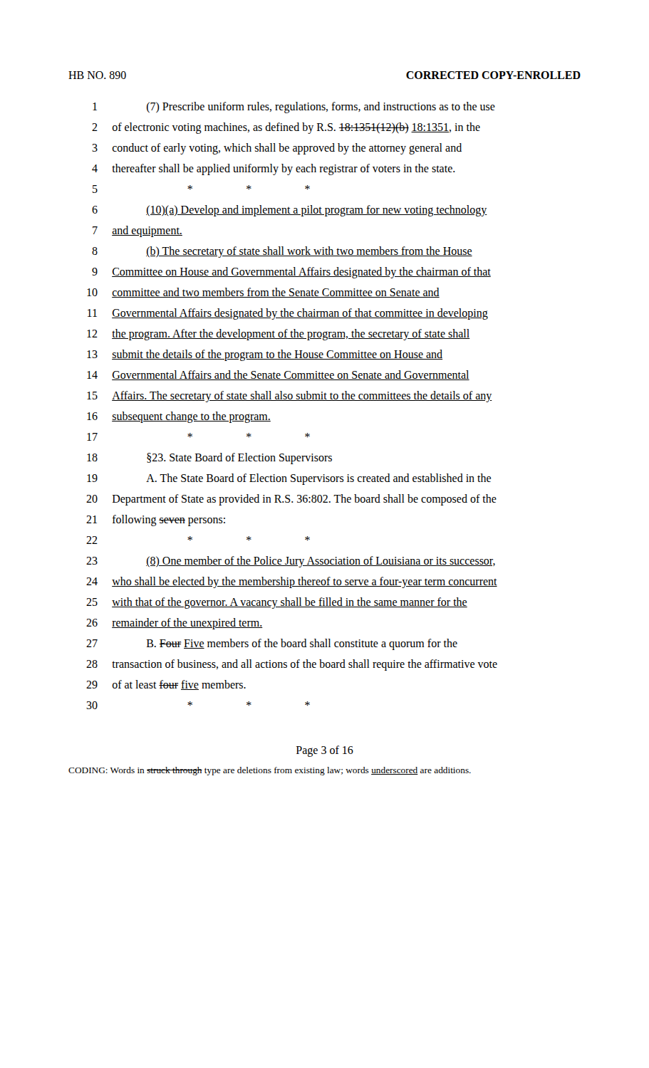HB NO. 890 CORRECTED COPY-ENROLLED
| 1 | (7) Prescribe uniform rules, regulations, forms, and instructions as to the use |
| 2 | of electronic voting machines, as defined by R.S. 18:1351(12)(b) 18:1351 , in the |
| 3 | conduct of early voting, which shall be approved by the attorney general and |
| 4 | thereafter shall be applied uniformly by each registrar of voters in the state. |
| 5 | * * * |
| 6 | (10)(a) Develop and implement a pilot program for new voting technology |
| 7 | and equipment. |
| 8 | (b) The secretary of state shall work with two members from the House |
| 9 | Committee on House and Governmental Affairs designated by the chairman of that |
| 10 | committee and two members from the Senate Committee on Senate and |
| 11 | Governmental Affairs designated by the chairman of that committee in developing |
| 12 | the program. After the development of the program, the secretary of state shall |
| 13 | submit the details of the program to the House Committee on House and |
| 14 | Governmental Affairs and the Senate Committee on Senate and Governmental |
| 15 | Affairs. The secretary of state shall also submit to the committees the details of any |
| 16 | subsequent change to the program. |
| 17 | * * * |
| 18 | §23. State Board of Election Supervisors |
| 19 | A. The State Board of Election Supervisors is created and established in the |
| 20 | Department of State as provided in R.S. 36:802. The board shall be composed of the |
| 21 | following seven persons: |
| 22 | * * * |
| 23 | (8) One member of the Police Jury Association of Louisiana or its successor, |
| 24 | who shall be elected by the membership thereof to serve a four-year term concurrent |
| 25 | with that of the governor. A vacancy shall be filled in the same manner for the |
| 26 | remainder of the unexpired term. |
| 27 | B. Four Five members of the board shall constitute a quorum for the |
| 28 | transaction of business, and all actions of the board shall require the affirmative vote |
| 29 | of at least four five members. |
| 30 | * * * |
Page 3 of 16
CODING: Words in struck through type are deletions from existing law; words underscored are additions.